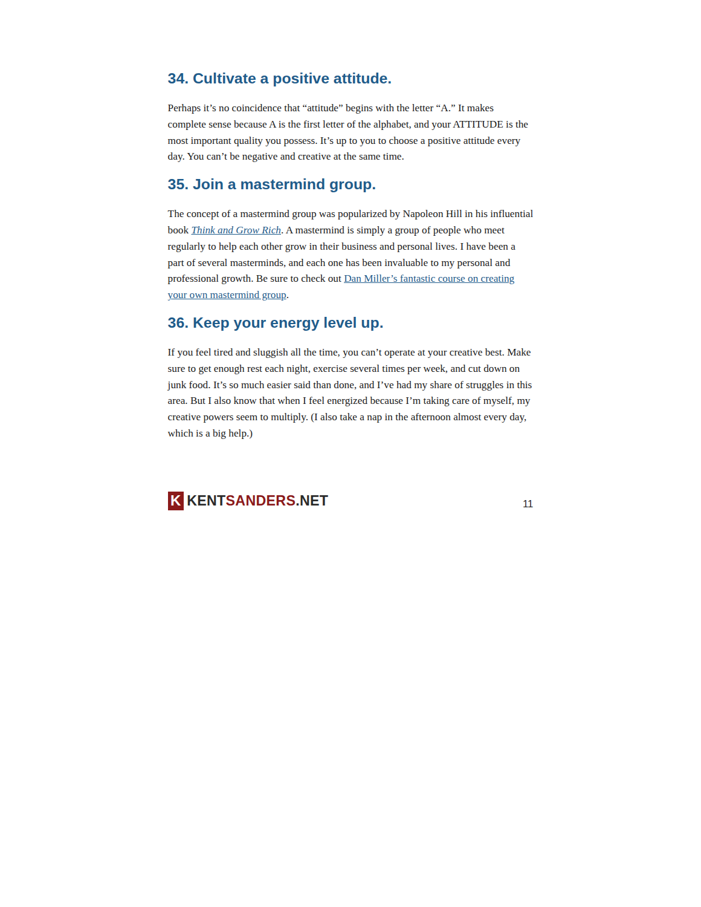34. Cultivate a positive attitude.
Perhaps it’s no coincidence that “attitude” begins with the letter “A.” It makes complete sense because A is the first letter of the alphabet, and your ATTITUDE is the most important quality you possess. It’s up to you to choose a positive attitude every day. You can’t be negative and creative at the same time.
35. Join a mastermind group.
The concept of a mastermind group was popularized by Napoleon Hill in his influential book Think and Grow Rich. A mastermind is simply a group of people who meet regularly to help each other grow in their business and personal lives. I have been a part of several masterminds, and each one has been invaluable to my personal and professional growth. Be sure to check out Dan Miller’s fantastic course on creating your own mastermind group.
36. Keep your energy level up.
If you feel tired and sluggish all the time, you can’t operate at your creative best. Make sure to get enough rest each night, exercise several times per week, and cut down on junk food. It’s so much easier said than done, and I’ve had my share of struggles in this area. But I also know that when I feel energized because I’m taking care of myself, my creative powers seem to multiply. (I also take a nap in the afternoon almost every day, which is a big help.)
K KENTSANDERS.NET
11